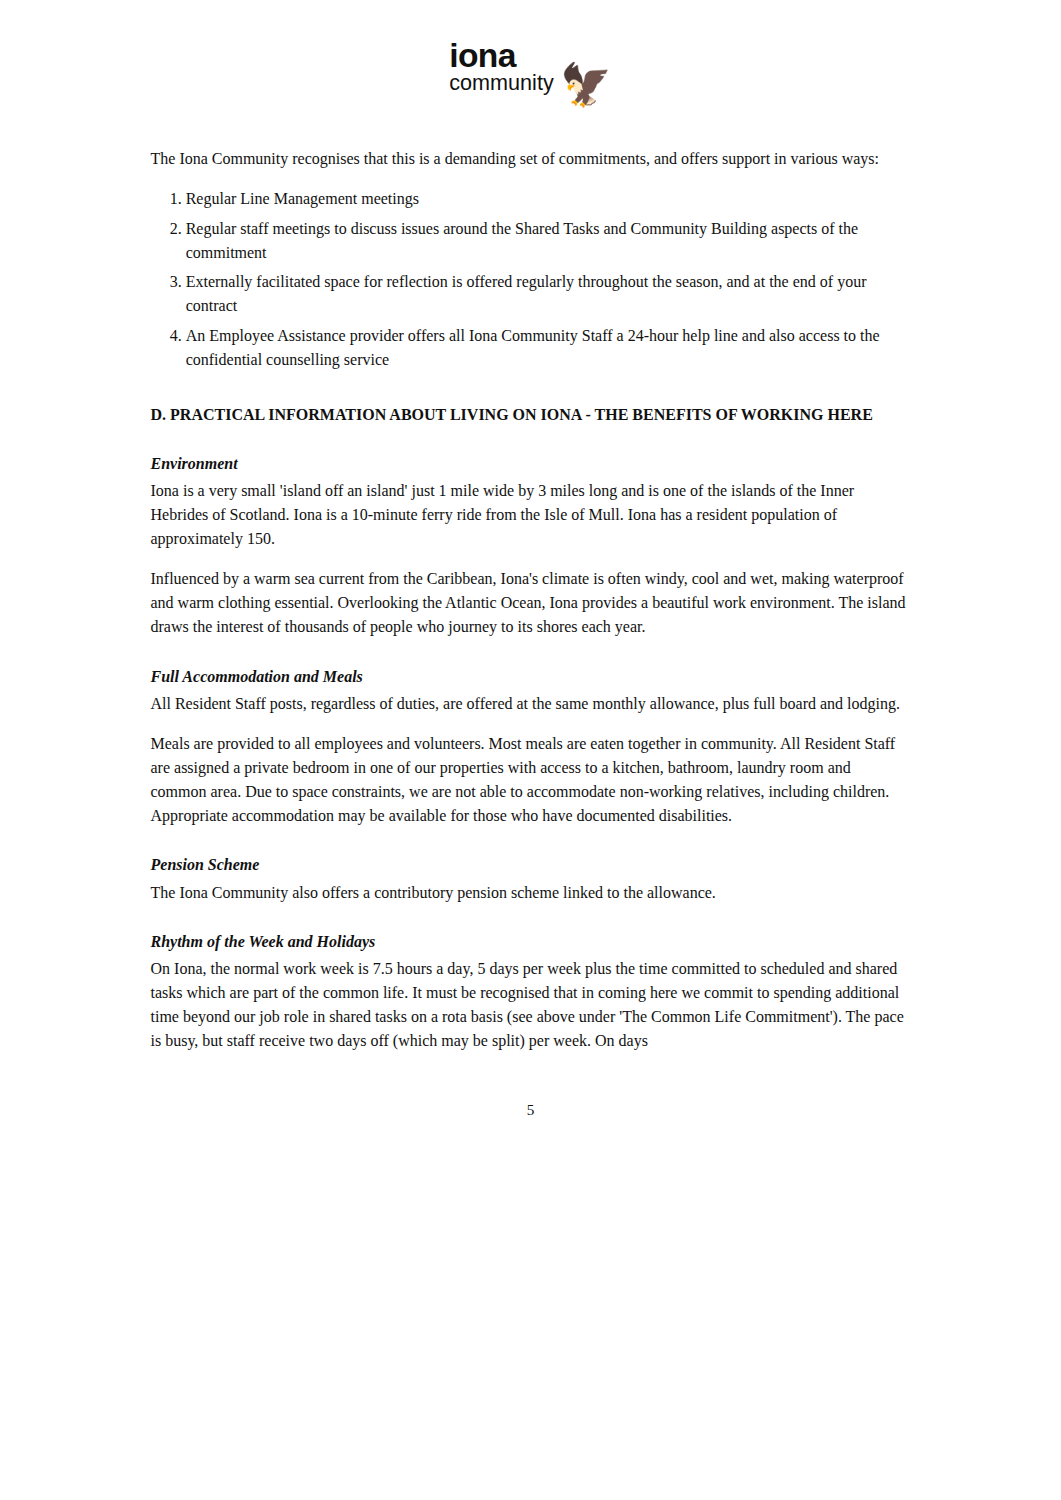iona community 🦅
The Iona Community recognises that this is a demanding set of commitments, and offers support in various ways:
Regular Line Management meetings
Regular staff meetings to discuss issues around the Shared Tasks and Community Building aspects of the commitment
Externally facilitated space for reflection is offered regularly throughout the season, and at the end of your contract
An Employee Assistance provider offers all Iona Community Staff a 24-hour help line and also access to the confidential counselling service
D. PRACTICAL INFORMATION ABOUT LIVING ON IONA - THE BENEFITS OF WORKING HERE
Environment
Iona is a very small 'island off an island' just 1 mile wide by 3 miles long and is one of the islands of the Inner Hebrides of Scotland. Iona is a 10-minute ferry ride from the Isle of Mull. Iona has a resident population of approximately 150.
Influenced by a warm sea current from the Caribbean, Iona's climate is often windy, cool and wet, making waterproof and warm clothing essential. Overlooking the Atlantic Ocean, Iona provides a beautiful work environment. The island draws the interest of thousands of people who journey to its shores each year.
Full Accommodation and Meals
All Resident Staff posts, regardless of duties, are offered at the same monthly allowance, plus full board and lodging.
Meals are provided to all employees and volunteers. Most meals are eaten together in community. All Resident Staff are assigned a private bedroom in one of our properties with access to a kitchen, bathroom, laundry room and common area. Due to space constraints, we are not able to accommodate non-working relatives, including children. Appropriate accommodation may be available for those who have documented disabilities.
Pension Scheme
The Iona Community also offers a contributory pension scheme linked to the allowance.
Rhythm of the Week and Holidays
On Iona, the normal work week is 7.5 hours a day, 5 days per week plus the time committed to scheduled and shared tasks which are part of the common life. It must be recognised that in coming here we commit to spending additional time beyond our job role in shared tasks on a rota basis (see above under 'The Common Life Commitment'). The pace is busy, but staff receive two days off (which may be split) per week. On days
5